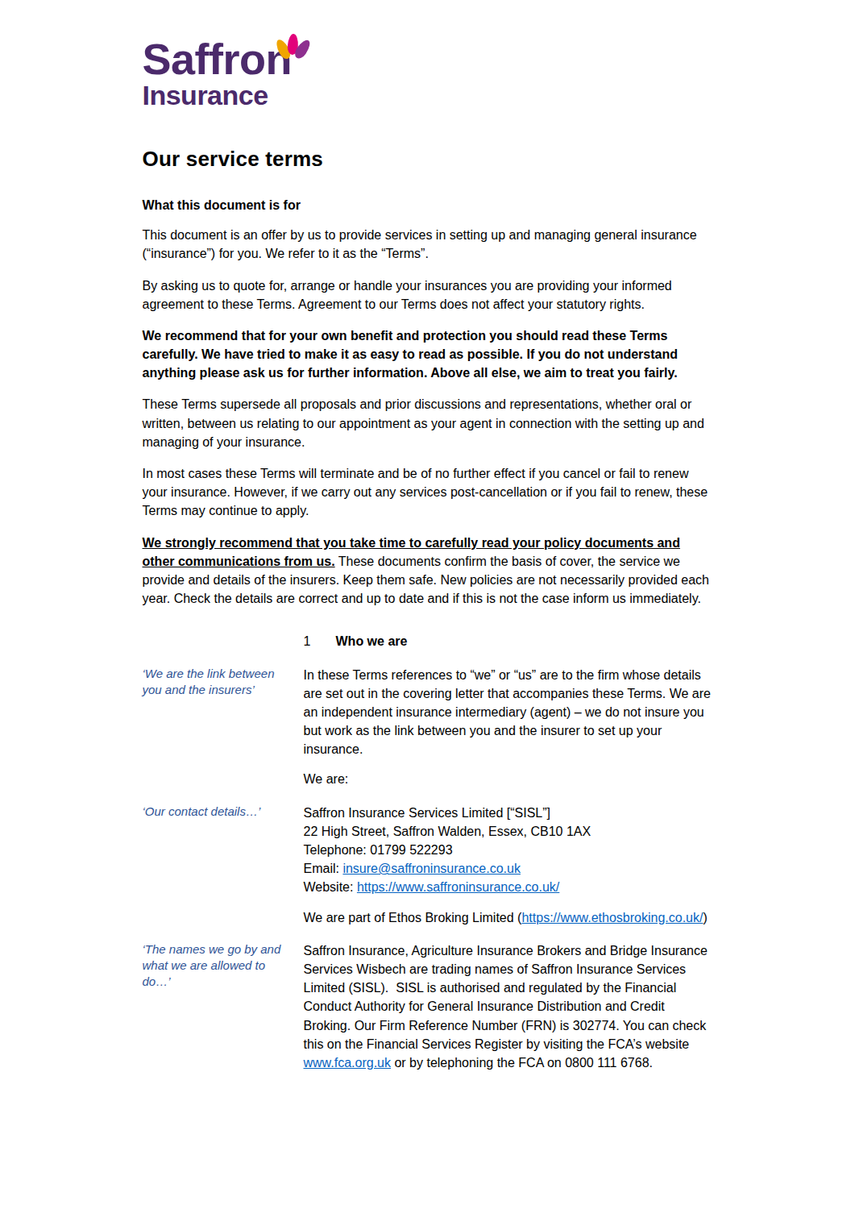Saffron Insurance
Our service terms
What this document is for
This document is an offer by us to provide services in setting up and managing general insurance (“insurance”) for you. We refer to it as the “Terms”.
By asking us to quote for, arrange or handle your insurances you are providing your informed agreement to these Terms. Agreement to our Terms does not affect your statutory rights.
We recommend that for your own benefit and protection you should read these Terms carefully. We have tried to make it as easy to read as possible. If you do not understand anything please ask us for further information. Above all else, we aim to treat you fairly.
These Terms supersede all proposals and prior discussions and representations, whether oral or written, between us relating to our appointment as your agent in connection with the setting up and managing of your insurance.
In most cases these Terms will terminate and be of no further effect if you cancel or fail to renew your insurance. However, if we carry out any services post-cancellation or if you fail to renew, these Terms may continue to apply.
We strongly recommend that you take time to carefully read your policy documents and other communications from us. These documents confirm the basis of cover, the service we provide and details of the insurers. Keep them safe. New policies are not necessarily provided each year. Check the details are correct and up to date and if this is not the case inform us immediately.
1
Who we are
‘We are the link between you and the insurers’
In these Terms references to “we” or “us” are to the firm whose details are set out in the covering letter that accompanies these Terms. We are an independent insurance intermediary (agent) – we do not insure you but work as the link between you and the insurer to set up your insurance.
We are:
‘Our contact details…’
Saffron Insurance Services Limited [“SISL”] 22 High Street, Saffron Walden, Essex, CB10 1AX Telephone: 01799 522293 Email: insure@saffroninsurance.co.uk Website: https://www.saffroninsurance.co.uk/
We are part of Ethos Broking Limited (https://www.ethosbroking.co.uk/)
‘The names we go by and what we are allowed to do…’
Saffron Insurance, Agriculture Insurance Brokers and Bridge Insurance Services Wisbech are trading names of Saffron Insurance Services Limited (SISL). SISL is authorised and regulated by the Financial Conduct Authority for General Insurance Distribution and Credit Broking. Our Firm Reference Number (FRN) is 302774. You can check this on the Financial Services Register by visiting the FCA’s website www.fca.org.uk or by telephoning the FCA on 0800 111 6768.